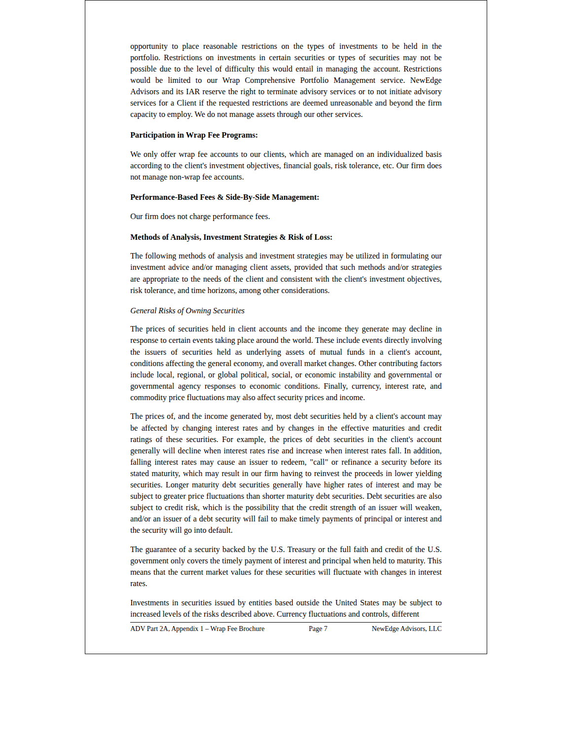opportunity to place reasonable restrictions on the types of investments to be held in the portfolio. Restrictions on investments in certain securities or types of securities may not be possible due to the level of difficulty this would entail in managing the account. Restrictions would be limited to our Wrap Comprehensive Portfolio Management service. NewEdge Advisors and its IAR reserve the right to terminate advisory services or to not initiate advisory services for a Client if the requested restrictions are deemed unreasonable and beyond the firm capacity to employ. We do not manage assets through our other services.
Participation in Wrap Fee Programs:
We only offer wrap fee accounts to our clients, which are managed on an individualized basis according to the client's investment objectives, financial goals, risk tolerance, etc. Our firm does not manage non-wrap fee accounts.
Performance-Based Fees & Side-By-Side Management:
Our firm does not charge performance fees.
Methods of Analysis, Investment Strategies & Risk of Loss:
The following methods of analysis and investment strategies may be utilized in formulating our investment advice and/or managing client assets, provided that such methods and/or strategies are appropriate to the needs of the client and consistent with the client's investment objectives, risk tolerance, and time horizons, among other considerations.
General Risks of Owning Securities
The prices of securities held in client accounts and the income they generate may decline in response to certain events taking place around the world. These include events directly involving the issuers of securities held as underlying assets of mutual funds in a client's account, conditions affecting the general economy, and overall market changes. Other contributing factors include local, regional, or global political, social, or economic instability and governmental or governmental agency responses to economic conditions. Finally, currency, interest rate, and commodity price fluctuations may also affect security prices and income.
The prices of, and the income generated by, most debt securities held by a client's account may be affected by changing interest rates and by changes in the effective maturities and credit ratings of these securities. For example, the prices of debt securities in the client's account generally will decline when interest rates rise and increase when interest rates fall. In addition, falling interest rates may cause an issuer to redeem, "call" or refinance a security before its stated maturity, which may result in our firm having to reinvest the proceeds in lower yielding securities. Longer maturity debt securities generally have higher rates of interest and may be subject to greater price fluctuations than shorter maturity debt securities. Debt securities are also subject to credit risk, which is the possibility that the credit strength of an issuer will weaken, and/or an issuer of a debt security will fail to make timely payments of principal or interest and the security will go into default.
The guarantee of a security backed by the U.S. Treasury or the full faith and credit of the U.S. government only covers the timely payment of interest and principal when held to maturity. This means that the current market values for these securities will fluctuate with changes in interest rates.
Investments in securities issued by entities based outside the United States may be subject to increased levels of the risks described above. Currency fluctuations and controls, different
ADV Part 2A, Appendix 1 – Wrap Fee Brochure
Page 7
NewEdge Advisors, LLC